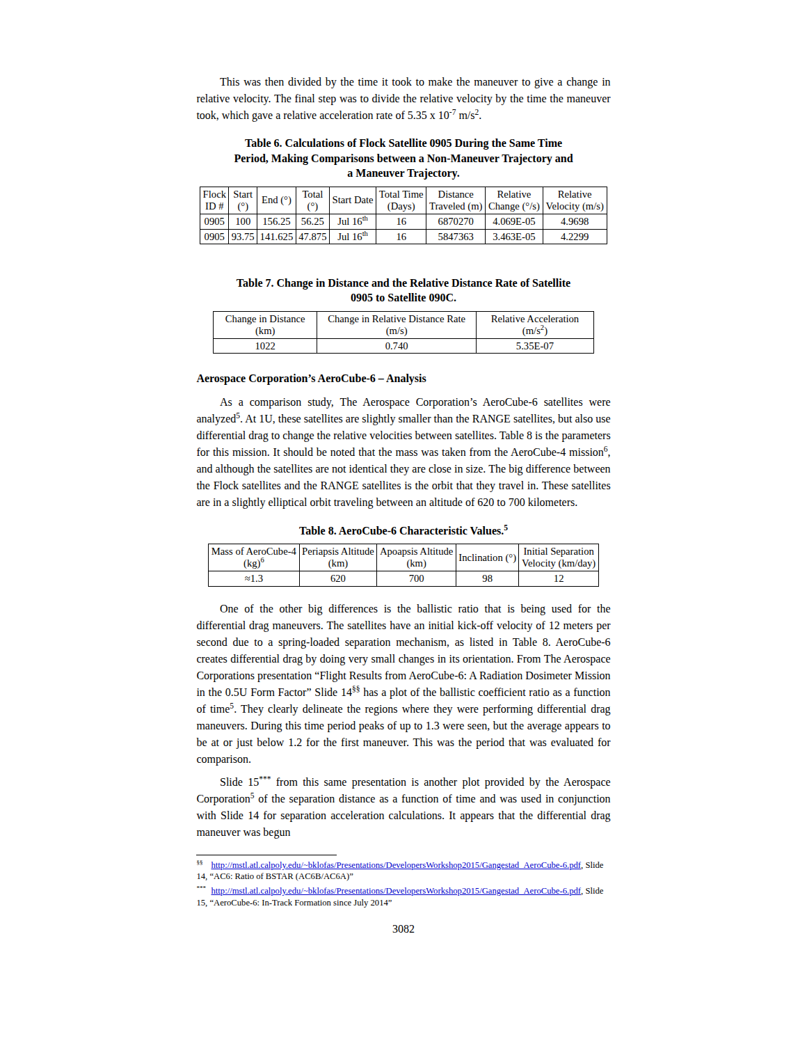This was then divided by the time it took to make the maneuver to give a change in relative velocity. The final step was to divide the relative velocity by the time the maneuver took, which gave a relative acceleration rate of 5.35 x 10-7 m/s2.
Table 6. Calculations of Flock Satellite 0905 During the Same Time Period, Making Comparisons between a Non-Maneuver Trajectory and a Maneuver Trajectory.
| Flock ID # | Start (°) | End (°) | Total (°) | Start Date | Total Time (Days) | Distance Traveled (m) | Relative Change (°/s) | Relative Velocity (m/s) |
| --- | --- | --- | --- | --- | --- | --- | --- | --- |
| 0905 | 100 | 156.25 | 56.25 | Jul 16 th | 16 | 6870270 | 4.069E-05 | 4.9698 |
| 0905 | 93.75 | 141.625 | 47.875 | Jul 16 th | 16 | 5847363 | 3.463E-05 | 4.2299 |
Table 7. Change in Distance and the Relative Distance Rate of Satellite 0905 to Satellite 090C.
| Change in Distance (km) | Change in Relative Distance Rate (m/s) | Relative Acceleration (m/s 2 ) |
| --- | --- | --- |
| 1022 | 0.740 | 5.35E-07 |
Aerospace Corporation’s AeroCube-6 – Analysis
As a comparison study, The Aerospace Corporation’s AeroCube-6 satellites were analyzed5. At 1U, these satellites are slightly smaller than the RANGE satellites, but also use differential drag to change the relative velocities between satellites. Table 8 is the parameters for this mission. It should be noted that the mass was taken from the AeroCube-4 mission6, and although the satellites are not identical they are close in size. The big difference between the Flock satellites and the RANGE satellites is the orbit that they travel in. These satellites are in a slightly elliptical orbit traveling between an altitude of 620 to 700 kilometers.
Table 8. AeroCube-6 Characteristic Values.5
| Mass of AeroCube-4 (kg) 6 | Periapsis Altitude (km) | Apoapsis Altitude (km) | Inclination (°) | Initial Separation Velocity (km/day) |
| --- | --- | --- | --- | --- |
| ≈1.3 | 620 | 700 | 98 | 12 |
One of the other big differences is the ballistic ratio that is being used for the differential drag maneuvers. The satellites have an initial kick-off velocity of 12 meters per second due to a spring-loaded separation mechanism, as listed in Table 8. AeroCube-6 creates differential drag by doing very small changes in its orientation. From The Aerospace Corporations presentation “Flight Results from AeroCube-6: A Radiation Dosimeter Mission in the 0.5U Form Factor” Slide 14§§ has a plot of the ballistic coefficient ratio as a function of time5. They clearly delineate the regions where they were performing differential drag maneuvers. During this time period peaks of up to 1.3 were seen, but the average appears to be at or just below 1.2 for the first maneuver. This was the period that was evaluated for comparison.
Slide 15*** from this same presentation is another plot provided by the Aerospace Corporation5 of the separation distance as a function of time and was used in conjunction with Slide 14 for separation acceleration calculations. It appears that the differential drag maneuver was begun
§§http://mstl.atl.calpoly.edu/~bklofas/Presentations/DevelopersWorkshop2015/Gangestad_AeroCube-6.pdf, Slide 14, “AC6: Ratio of BSTAR (AC6B/AC6A)”
***http://mstl.atl.calpoly.edu/~bklofas/Presentations/DevelopersWorkshop2015/Gangestad_AeroCube-6.pdf, Slide 15, “AeroCube-6: In-Track Formation since July 2014”
3082